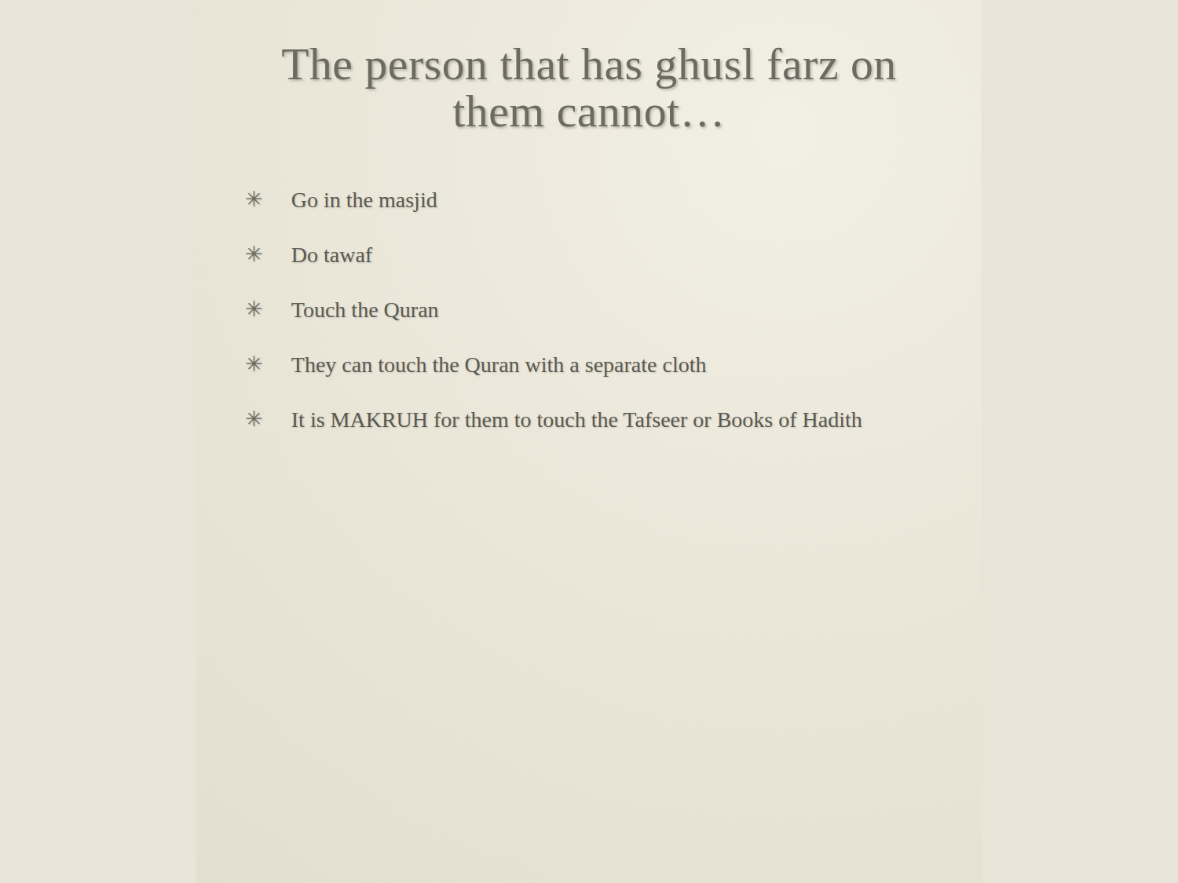The person that has ghusl farz on them cannot…
Go in the masjid
Do tawaf
Touch the Quran
They can touch the Quran with a separate cloth
It is MAKRUH for them to touch the Tafseer or Books of Hadith